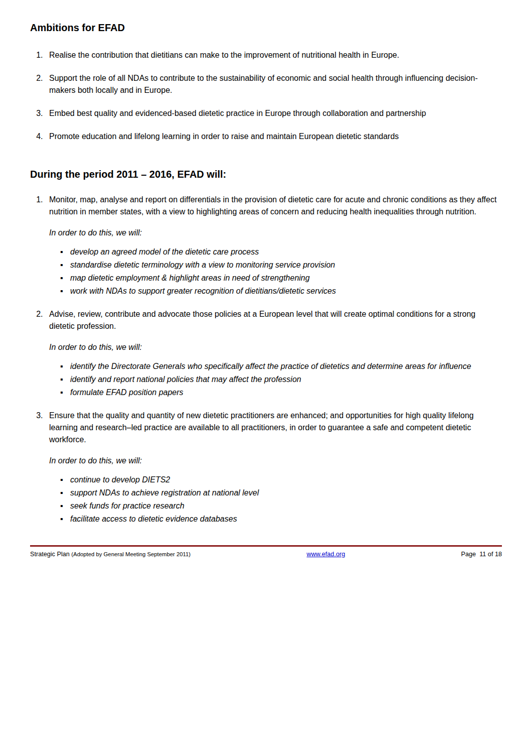Ambitions for EFAD
Realise the contribution that dietitians can make to the improvement of nutritional health in Europe.
Support the role of all NDAs to contribute to the sustainability of economic and social health through influencing decision-makers both locally and in Europe.
Embed best quality and evidenced-based dietetic practice in Europe through collaboration and partnership
Promote education and lifelong learning in order to raise and maintain European dietetic standards
During the period 2011 – 2016, EFAD will:
Monitor, map, analyse and report on differentials in the provision of dietetic care for acute and chronic conditions as they affect nutrition in member states, with a view to highlighting areas of concern and reducing health inequalities through nutrition.
In order to do this, we will:
develop an agreed model of the dietetic care process
standardise dietetic terminology with a view to monitoring service provision
map dietetic employment & highlight areas in need of strengthening
work with NDAs to support greater recognition of dietitians/dietetic services
Advise, review, contribute and advocate those policies at a European level that will create optimal conditions for a strong dietetic profession.
In order to do this, we will:
identify the Directorate Generals who specifically affect the practice of dietetics and determine areas for influence
identify and report national policies that may affect the profession
formulate EFAD position papers
Ensure that the quality and quantity of new dietetic practitioners are enhanced; and opportunities for high quality lifelong learning and research–led practice are available to all practitioners, in order to guarantee a safe and competent dietetic workforce.
In order to do this, we will:
continue to develop DIETS2
support NDAs to achieve registration at national level
seek funds for practice research
facilitate access to dietetic evidence databases
Strategic Plan (Adopted by General Meeting September 2011)
www.efad.org
Page 11 of 18